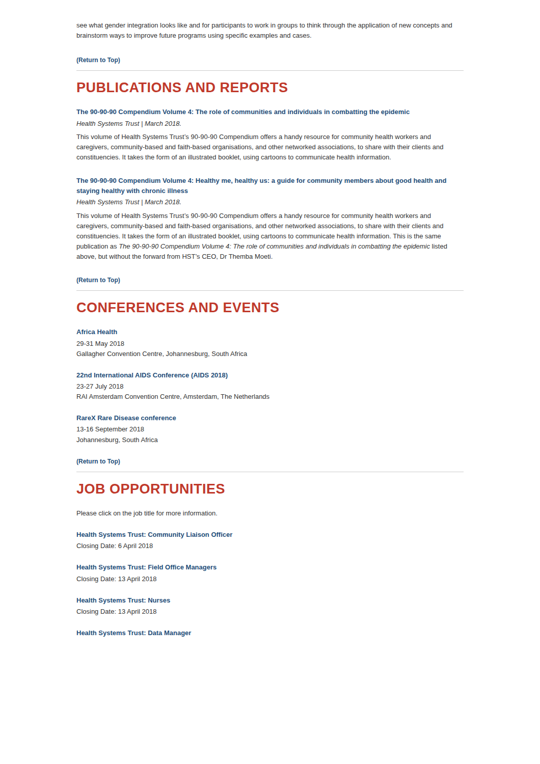see what gender integration looks like and for participants to work in groups to think through the application of new concepts and brainstorm ways to improve future programs using specific examples and cases.
(Return to Top)
PUBLICATIONS AND REPORTS
The 90-90-90 Compendium Volume 4: The role of communities and individuals in combatting the epidemic
Health Systems Trust | March 2018.
This volume of Health Systems Trust’s 90-90-90 Compendium offers a handy resource for community health workers and caregivers, community-based and faith-based organisations, and other networked associations, to share with their clients and constituencies. It takes the form of an illustrated booklet, using cartoons to communicate health information.
The 90-90-90 Compendium Volume 4: Healthy me, healthy us: a guide for community members about good health and staying healthy with chronic illness
Health Systems Trust | March 2018.
This volume of Health Systems Trust’s 90-90-90 Compendium offers a handy resource for community health workers and caregivers, community-based and faith-based organisations, and other networked associations, to share with their clients and constituencies. It takes the form of an illustrated booklet, using cartoons to communicate health information. This is the same publication as The 90-90-90 Compendium Volume 4: The role of communities and individuals in combatting the epidemic listed above, but without the forward from HST’s CEO, Dr Themba Moeti.
(Return to Top)
CONFERENCES AND EVENTS
Africa Health
29-31 May 2018
Gallagher Convention Centre, Johannesburg, South Africa
22nd International AIDS Conference (AIDS 2018)
23-27 July 2018
RAI Amsterdam Convention Centre, Amsterdam, The Netherlands
RareX Rare Disease conference
13-16 September 2018
Johannesburg, South Africa
(Return to Top)
JOB OPPORTUNITIES
Please click on the job title for more information.
Health Systems Trust: Community Liaison Officer
Closing Date: 6 April 2018
Health Systems Trust: Field Office Managers
Closing Date: 13 April 2018
Health Systems Trust: Nurses
Closing Date: 13 April 2018
Health Systems Trust: Data Manager